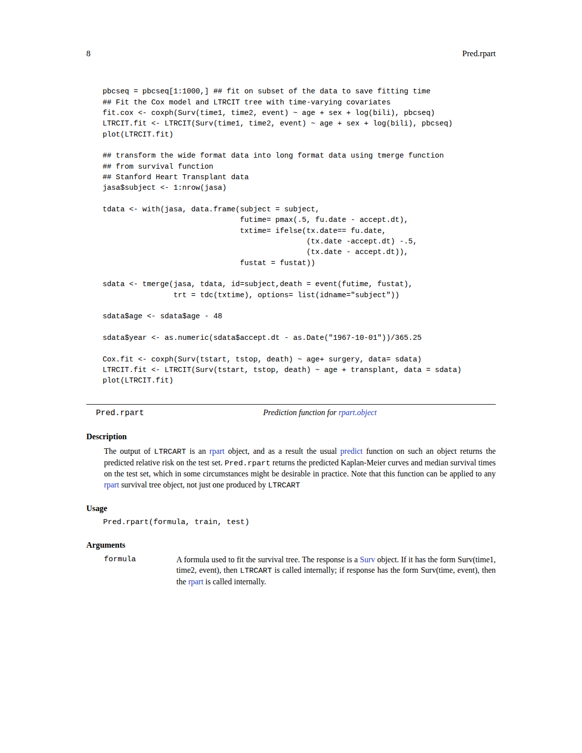8 Pred.rpart
pbcseq = pbcseq[1:1000,] ## fit on subset of the data to save fitting time
## Fit the Cox model and LTRCIT tree with time-varying covariates
fit.cox <- coxph(Surv(time1, time2, event) ~ age + sex + log(bili), pbcseq)
LTRCIT.fit <- LTRCIT(Surv(time1, time2, event) ~ age + sex + log(bili), pbcseq)
plot(LTRCIT.fit)

## transform the wide format data into long format data using tmerge function
## from survival function
## Stanford Heart Transplant data
jasa$subject <- 1:nrow(jasa)

tdata <- with(jasa, data.frame(subject = subject,
                               futime= pmax(.5, fu.date - accept.dt),
                               txtime= ifelse(tx.date== fu.date,
                                              (tx.date -accept.dt) -.5,
                                              (tx.date - accept.dt)),
                               fustat = fustat))

sdata <- tmerge(jasa, tdata, id=subject,death = event(futime, fustat),
                trt = tdc(txtime), options= list(idname="subject"))

sdata$age <- sdata$age - 48

sdata$year <- as.numeric(sdata$accept.dt - as.Date("1967-10-01"))/365.25

Cox.fit <- coxph(Surv(tstart, tstop, death) ~ age+ surgery, data= sdata)
LTRCIT.fit <- LTRCIT(Surv(tstart, tstop, death) ~ age + transplant, data = sdata)
plot(LTRCIT.fit)
Pred.rpart Prediction function for rpart.object
Description
The output of LTRCART is an rpart object, and as a result the usual predict function on such an object returns the predicted relative risk on the test set. Pred.rpart returns the predicted Kaplan-Meier curves and median survival times on the test set, which in some circumstances might be desirable in practice. Note that this function can be applied to any rpart survival tree object, not just one produced by LTRCART
Usage
Pred.rpart(formula, train, test)
Arguments
| formula | A formula used to fit the survival tree. The response is a Surv object. If it has the form Surv(time1, time2, event), then LTRCART is called internally; if response has the form Surv(time, event), then the rpart is called internally. |